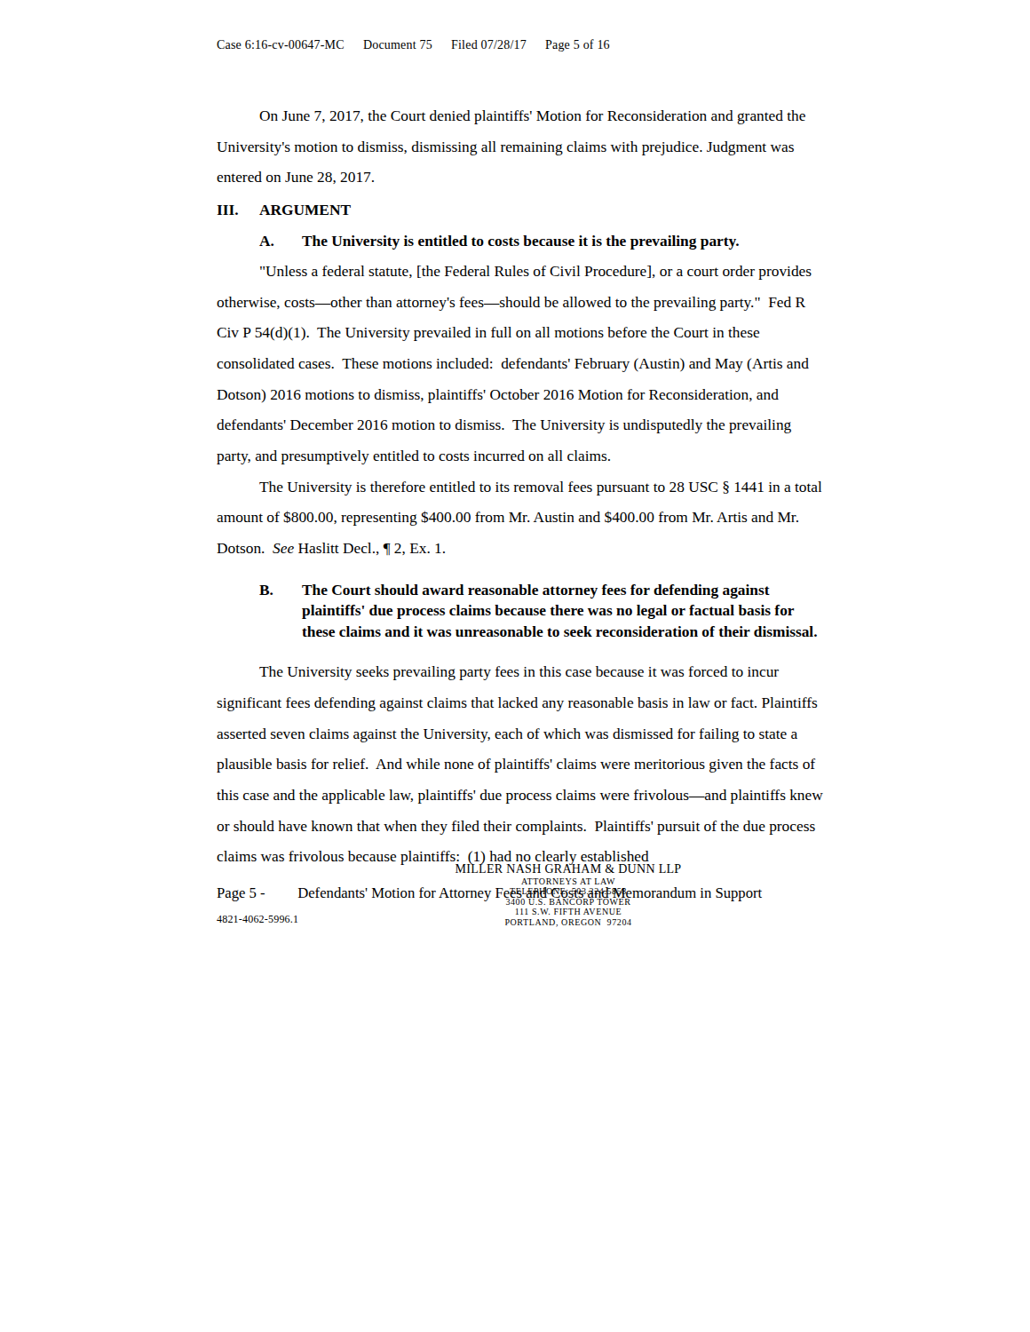Case 6:16-cv-00647-MC Document 75 Filed 07/28/17 Page 5 of 16
On June 7, 2017, the Court denied plaintiffs' Motion for Reconsideration and granted the University's motion to dismiss, dismissing all remaining claims with prejudice. Judgment was entered on June 28, 2017.
III. ARGUMENT
A. The University is entitled to costs because it is the prevailing party.
"Unless a federal statute, [the Federal Rules of Civil Procedure], or a court order provides otherwise, costs—other than attorney's fees—should be allowed to the prevailing party." Fed R Civ P 54(d)(1). The University prevailed in full on all motions before the Court in these consolidated cases. These motions included: defendants' February (Austin) and May (Artis and Dotson) 2016 motions to dismiss, plaintiffs' October 2016 Motion for Reconsideration, and defendants' December 2016 motion to dismiss. The University is undisputedly the prevailing party, and presumptively entitled to costs incurred on all claims.
The University is therefore entitled to its removal fees pursuant to 28 USC § 1441 in a total amount of $800.00, representing $400.00 from Mr. Austin and $400.00 from Mr. Artis and Mr. Dotson. See Haslitt Decl., ¶ 2, Ex. 1.
B. The Court should award reasonable attorney fees for defending against plaintiffs' due process claims because there was no legal or factual basis for these claims and it was unreasonable to seek reconsideration of their dismissal.
The University seeks prevailing party fees in this case because it was forced to incur significant fees defending against claims that lacked any reasonable basis in law or fact. Plaintiffs asserted seven claims against the University, each of which was dismissed for failing to state a plausible basis for relief. And while none of plaintiffs' claims were meritorious given the facts of this case and the applicable law, plaintiffs' due process claims were frivolous—and plaintiffs knew or should have known that when they filed their complaints. Plaintiffs' pursuit of the due process claims was frivolous because plaintiffs: (1) had no clearly established
Page 5 -Defendants' Motion for Attorney Fees and Costs and Memorandum in Support
4821-4062-5996.1
MILLER NASH GRAHAM & DUNN LLP
ATTORNEYS AT LAW
TELEPHONE: 503.224.5858
3400 U.S. BANCORP TOWER
111 S.W. FIFTH AVENUE
PORTLAND, OREGON 97204